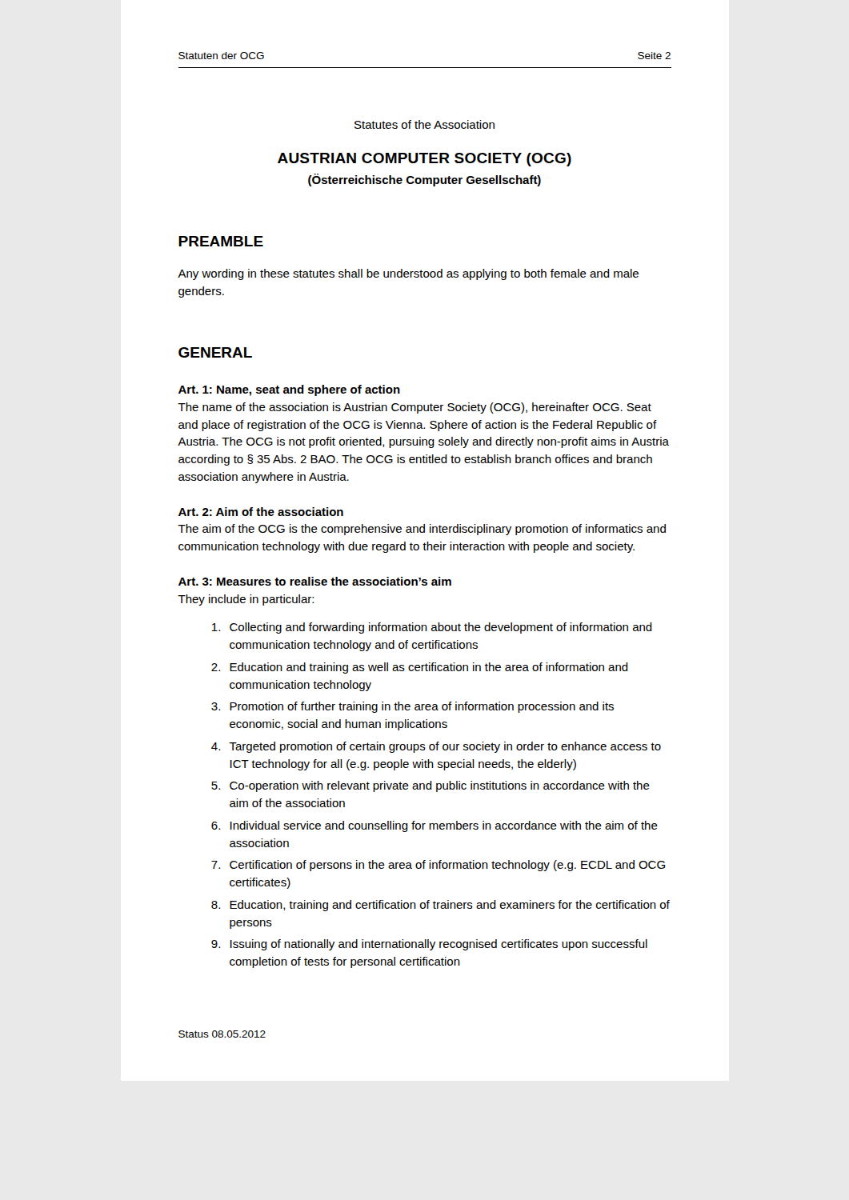Statuten der OCG Seite 2
Statutes of the Association
AUSTRIAN COMPUTER SOCIETY (OCG)
(Österreichische Computer Gesellschaft)
PREAMBLE
Any wording in these statutes shall be understood as applying to both female and male genders.
GENERAL
Art. 1: Name, seat and sphere of action
The name of the association is Austrian Computer Society (OCG), hereinafter OCG. Seat and place of registration of the OCG is Vienna. Sphere of action is the Federal Republic of Austria. The OCG is not profit oriented, pursuing solely and directly non-profit aims in Austria according to § 35 Abs. 2 BAO. The OCG is entitled to establish branch offices and branch association anywhere in Austria.
Art. 2: Aim of the association
The aim of the OCG is the comprehensive and interdisciplinary promotion of informatics and communication technology with due regard to their interaction with people and society.
Art. 3: Measures to realise the association’s aim
They include in particular:
Collecting and forwarding information about the development of information and communication technology and of certifications
Education and training as well as certification in the area of information and communication technology
Promotion of further training in the area of information procession and its economic, social and human implications
Targeted promotion of certain groups of our society in order to enhance access to ICT technology for all (e.g. people with special needs, the elderly)
Co-operation with relevant private and public institutions in accordance with the aim of the association
Individual service and counselling for members in accordance with the aim of the association
Certification of persons in the area of information technology (e.g. ECDL and OCG certificates)
Education, training and certification of trainers and examiners for the certification of persons
Issuing of nationally and internationally recognised certificates upon successful completion of tests for personal certification
Status 08.05.2012